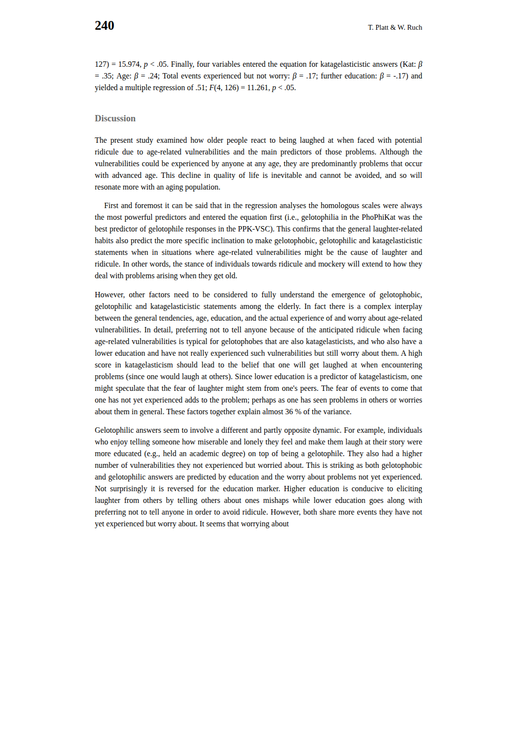240 T. Platt & W. Ruch
127) = 15.974, p < .05. Finally, four variables entered the equation for katagelasticistic answers (Kat: β = .35; Age: β = .24; Total events experienced but not worry: β = .17; further education: β = -.17) and yielded a multiple regression of .51; F(4, 126) = 11.261, p < .05.
Discussion
The present study examined how older people react to being laughed at when faced with potential ridicule due to age-related vulnerabilities and the main predictors of those problems. Although the vulnerabilities could be experienced by anyone at any age, they are predominantly problems that occur with advanced age. This decline in quality of life is inevitable and cannot be avoided, and so will resonate more with an aging population.
First and foremost it can be said that in the regression analyses the homologous scales were always the most powerful predictors and entered the equation first (i.e., gelotophilia in the PhoPhiKat was the best predictor of gelotophile responses in the PPK-VSC). This confirms that the general laughter-related habits also predict the more specific inclination to make gelotophobic, gelotophilic and katagelasticistic statements when in situations where age-related vulnerabilities might be the cause of laughter and ridicule. In other words, the stance of individuals towards ridicule and mockery will extend to how they deal with problems arising when they get old.
However, other factors need to be considered to fully understand the emergence of gelotophobic, gelotophilic and katagelasticistic statements among the elderly. In fact there is a complex interplay between the general tendencies, age, education, and the actual experience of and worry about age-related vulnerabilities. In detail, preferring not to tell anyone because of the anticipated ridicule when facing age-related vulnerabilities is typical for gelotophobes that are also katagelasticists, and who also have a lower education and have not really experienced such vulnerabilities but still worry about them. A high score in katagelasticism should lead to the belief that one will get laughed at when encountering problems (since one would laugh at others). Since lower education is a predictor of katagelasticism, one might speculate that the fear of laughter might stem from one's peers. The fear of events to come that one has not yet experienced adds to the problem; perhaps as one has seen problems in others or worries about them in general. These factors together explain almost 36 % of the variance.
Gelotophilic answers seem to involve a different and partly opposite dynamic. For example, individuals who enjoy telling someone how miserable and lonely they feel and make them laugh at their story were more educated (e.g., held an academic degree) on top of being a gelotophile. They also had a higher number of vulnerabilities they not experienced but worried about. This is striking as both gelotophobic and gelotophilic answers are predicted by education and the worry about problems not yet experienced. Not surprisingly it is reversed for the education marker. Higher education is conducive to eliciting laughter from others by telling others about ones mishaps while lower education goes along with preferring not to tell anyone in order to avoid ridicule. However, both share more events they have not yet experienced but worry about. It seems that worrying about